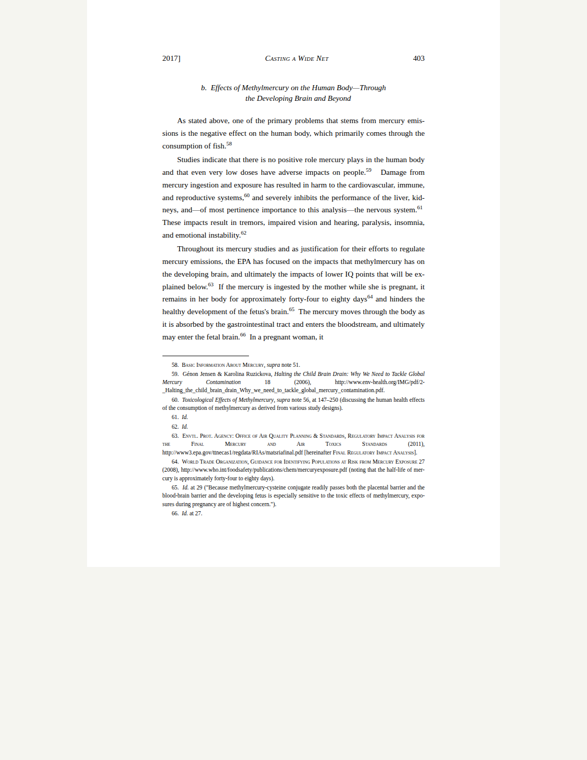2017] Casting a Wide Net 403
b. Effects of Methylmercury on the Human Body—Through the Developing Brain and Beyond
As stated above, one of the primary problems that stems from mercury emissions is the negative effect on the human body, which primarily comes through the consumption of fish.58
Studies indicate that there is no positive role mercury plays in the human body and that even very low doses have adverse impacts on people.59 Damage from mercury ingestion and exposure has resulted in harm to the cardiovascular, immune, and reproductive systems,60 and severely inhibits the performance of the liver, kidneys, and—of most pertinence importance to this analysis—the nervous system.61 These impacts result in tremors, impaired vision and hearing, paralysis, insomnia, and emotional instability.62
Throughout its mercury studies and as justification for their efforts to regulate mercury emissions, the EPA has focused on the impacts that methylmercury has on the developing brain, and ultimately the impacts of lower IQ points that will be explained below.63 If the mercury is ingested by the mother while she is pregnant, it remains in her body for approximately forty-four to eighty days64 and hinders the healthy development of the fetus's brain.65 The mercury moves through the body as it is absorbed by the gastrointestinal tract and enters the bloodstream, and ultimately may enter the fetal brain.66 In a pregnant woman, it
58. Basic Information About Mercury, supra note 51.
59. Génon Jensen & Karolina Ruzickova, Halting the Child Brain Drain: Why We Need to Tackle Global Mercury Contamination 18 (2006), http://www.env-health.org/IMG/pdf/2-_Halting_the_child_brain_drain_Why_we_need_to_tackle_global_mercury_contamination.pdf.
60. Toxicological Effects of Methylmercury, supra note 56, at 147–250 (discussing the human health effects of the consumption of methylmercury as derived from various study designs).
61. Id.
62. Id.
63. Envtl. Prot. Agency: Office of Air Quality Planning & Standards, Regulatory Impact Analysis for the Final Mercury and Air Toxics Standards (2011), http://www3.epa.gov/ttnecas1/regdata/RIAs/matsriafinal.pdf [hereinafter Final Regulatory Impact Analysis].
64. World Trade Organization, Guidance for Identifying Populations at Risk from Mercury Exposure 27 (2008), http://www.who.int/foodsafety/publications/chem/mercuryexposure.pdf (noting that the half-life of mercury is approximately forty-four to eighty days).
65. Id. at 29 ("Because methylmercury-cysteine conjugate readily passes both the placental barrier and the blood-brain barrier and the developing fetus is especially sensitive to the toxic effects of methylmercury, exposures during pregnancy are of highest concern.").
66. Id. at 27.